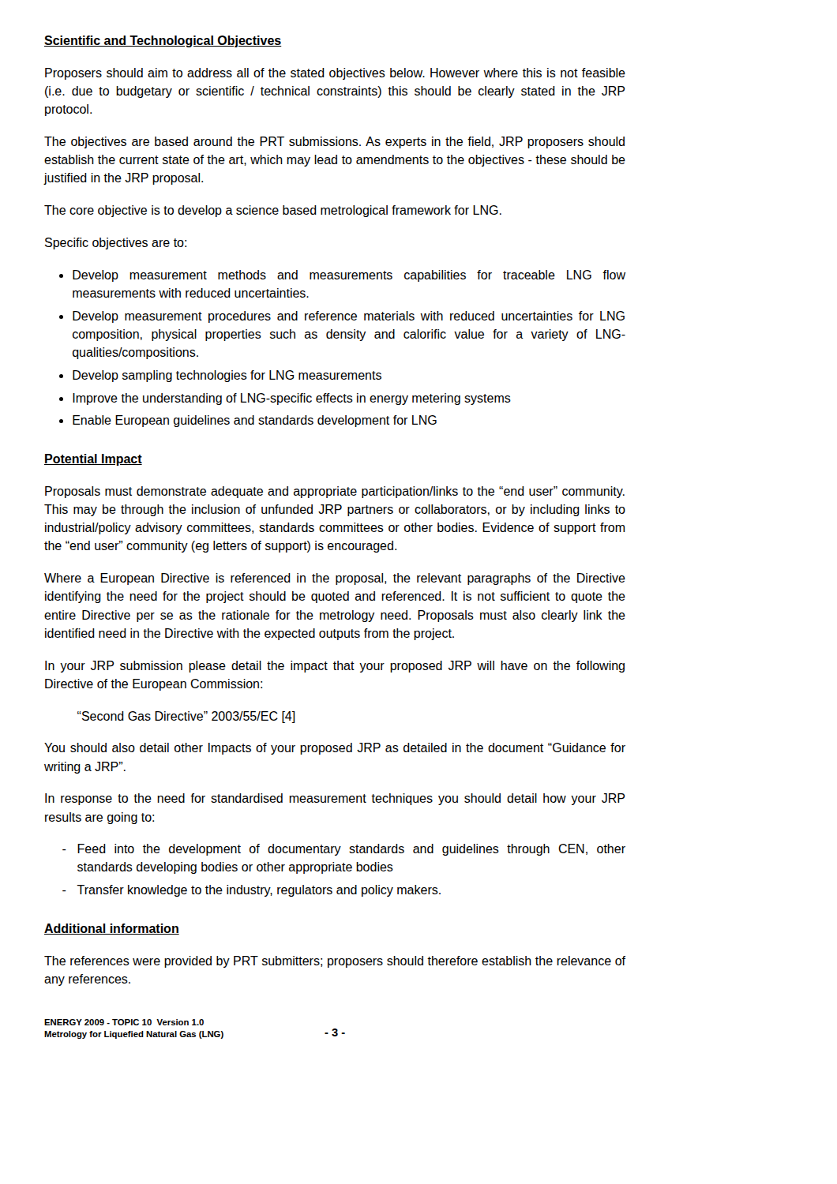Scientific and Technological Objectives
Proposers should aim to address all of the stated objectives below. However where this is not feasible (i.e. due to budgetary or scientific / technical constraints) this should be clearly stated in the JRP protocol.
The objectives are based around the PRT submissions. As experts in the field, JRP proposers should establish the current state of the art, which may lead to amendments to the objectives - these should be justified in the JRP proposal.
The core objective is to develop a science based metrological framework for LNG.
Specific objectives are to:
Develop measurement methods and measurements capabilities for traceable LNG flow measurements with reduced uncertainties.
Develop measurement procedures and reference materials with reduced uncertainties for LNG composition, physical properties such as density and calorific value for a variety of LNG-qualities/compositions.
Develop sampling technologies for LNG measurements
Improve the understanding of LNG-specific effects in energy metering systems
Enable European guidelines and standards development for LNG
Potential Impact
Proposals must demonstrate adequate and appropriate participation/links to the “end user” community. This may be through the inclusion of unfunded JRP partners or collaborators, or by including links to industrial/policy advisory committees, standards committees or other bodies. Evidence of support from the “end user” community (eg letters of support) is encouraged.
Where a European Directive is referenced in the proposal, the relevant paragraphs of the Directive identifying the need for the project should be quoted and referenced. It is not sufficient to quote the entire Directive per se as the rationale for the metrology need. Proposals must also clearly link the identified need in the Directive with the expected outputs from the project.
In your JRP submission please detail the impact that your proposed JRP will have on the following Directive of the European Commission:
“Second Gas Directive” 2003/55/EC [4]
You should also detail other Impacts of your proposed JRP as detailed in the document “Guidance for writing a JRP”.
In response to the need for standardised measurement techniques you should detail how your JRP results are going to:
Feed into the development of documentary standards and guidelines through CEN, other standards developing bodies or other appropriate bodies
Transfer knowledge to the industry, regulators and policy makers.
Additional information
The references were provided by PRT submitters; proposers should therefore establish the relevance of any references.
ENERGY 2009 - TOPIC 10 Version 1.0
Metrology for Liquefied Natural Gas (LNG) - 3 -